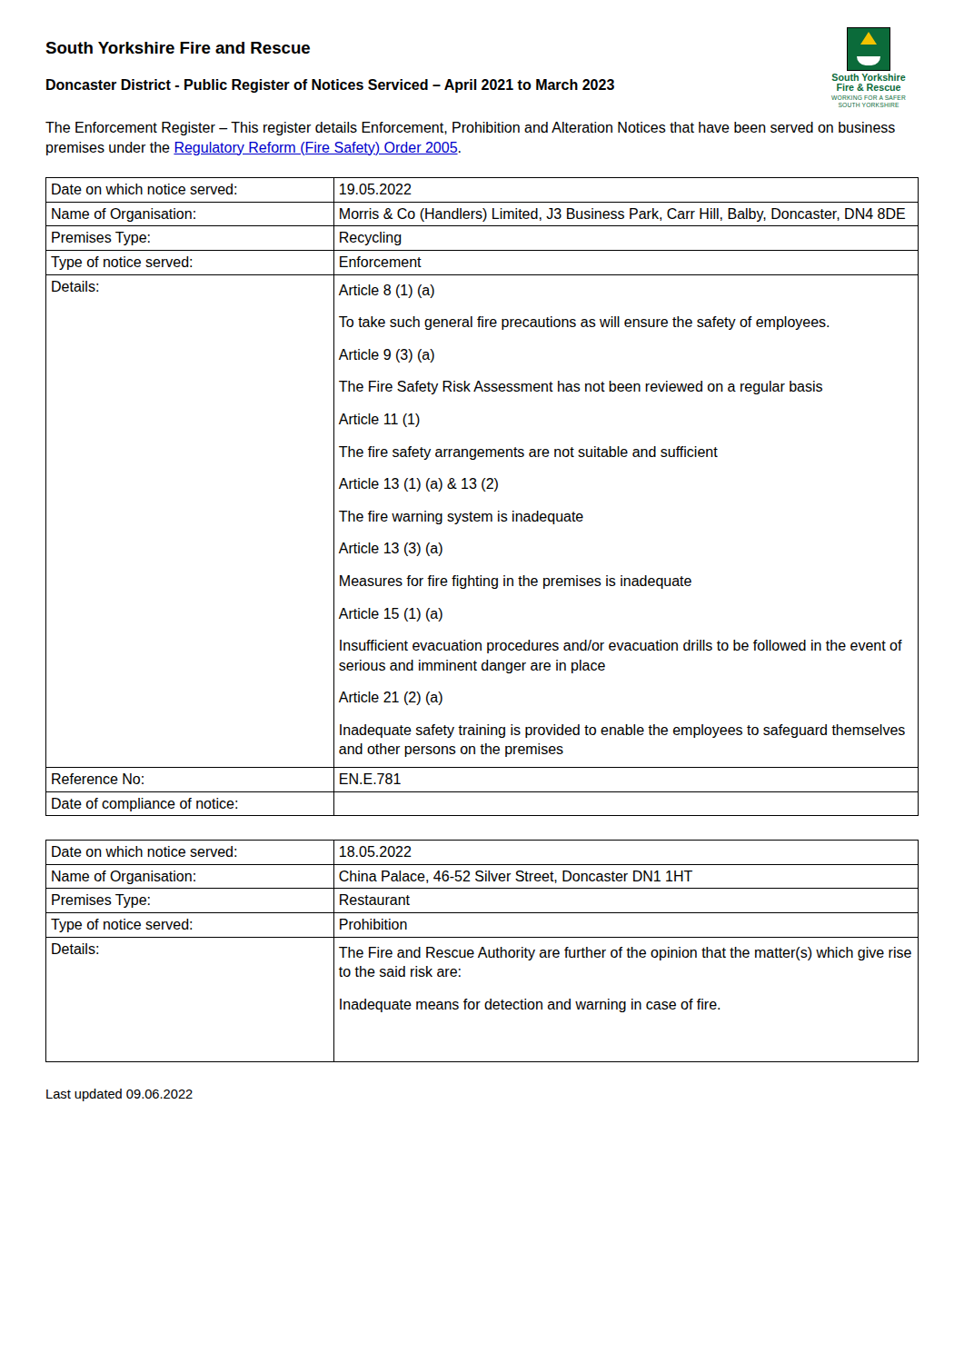South Yorkshire
Fire & Rescue
WORKING FOR A SAFER
SOUTH YORKSHIRE
South Yorkshire Fire and Rescue
Doncaster District - Public Register of Notices Serviced – April 2021 to March 2023
The Enforcement Register – This register details Enforcement, Prohibition and Alteration Notices that have been served on business premises under the Regulatory Reform (Fire Safety) Order 2005.
| Date on which notice served: | 19.05.2022 |
| Name of Organisation: | Morris & Co (Handlers) Limited, J3 Business Park, Carr Hill, Balby, Doncaster, DN4 8DE |
| Premises Type: | Recycling |
| Type of notice served: | Enforcement |
| Details: | Article 8 (1) (a) To take such general fire precautions as will ensure the safety of employees. Article 9 (3) (a) The Fire Safety Risk Assessment has not been reviewed on a regular basis Article 11 (1) The fire safety arrangements are not suitable and sufficient Article 13 (1) (a) & 13 (2) The fire warning system is inadequate Article 13 (3) (a) Measures for fire fighting in the premises is inadequate Article 15 (1) (a) Insufficient evacuation procedures and/or evacuation drills to be followed in the event of serious and imminent danger are in place Article 21 (2) (a) Inadequate safety training is provided to enable the employees to safeguard themselves and other persons on the premises |
| Reference No: | EN.E.781 |
| Date of compliance of notice: | |
| Date on which notice served: | 18.05.2022 |
| Name of Organisation: | China Palace, 46-52 Silver Street, Doncaster DN1 1HT |
| Premises Type: | Restaurant |
| Type of notice served: | Prohibition |
| Details: | The Fire and Rescue Authority are further of the opinion that the matter(s) which give rise to the said risk are: Inadequate means for detection and warning in case of fire. |
Last updated 09.06.2022